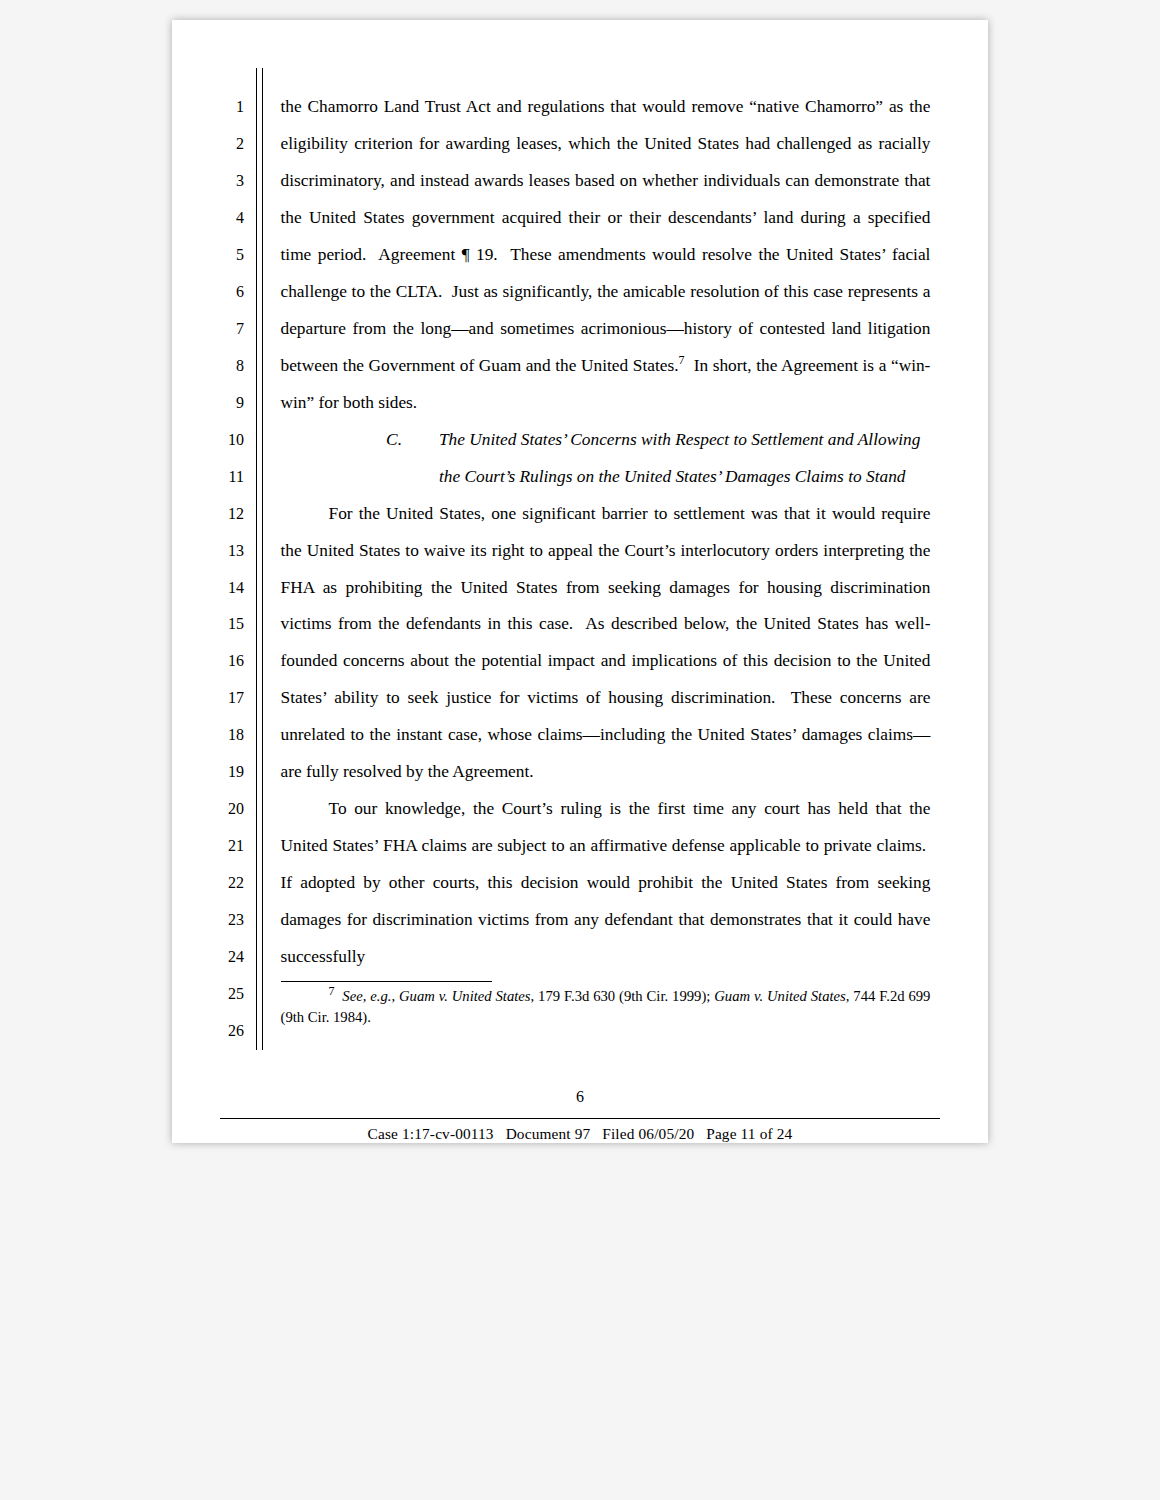1
2
3
4
5
6
7
8
9
10
11
12
13
14
15
16
17
18
19
20
21
22
23
24
25
26
the Chamorro Land Trust Act and regulations that would remove “native Chamorro” as the eligibility criterion for awarding leases, which the United States had challenged as racially discriminatory, and instead awards leases based on whether individuals can demonstrate that the United States government acquired their or their descendants’ land during a specified time period. Agreement ¶ 19. These amendments would resolve the United States’ facial challenge to the CLTA. Just as significantly, the amicable resolution of this case represents a departure from the long—and sometimes acrimonious—history of contested land litigation between the Government of Guam and the United States.7 In short, the Agreement is a “win-win” for both sides.
C.
The United States’ Concerns with Respect to Settlement and Allowing the Court’s Rulings on the United States’ Damages Claims to Stand
For the United States, one significant barrier to settlement was that it would require the United States to waive its right to appeal the Court’s interlocutory orders interpreting the FHA as prohibiting the United States from seeking damages for housing discrimination victims from the defendants in this case. As described below, the United States has well-founded concerns about the potential impact and implications of this decision to the United States’ ability to seek justice for victims of housing discrimination. These concerns are unrelated to the instant case, whose claims—including the United States’ damages claims—are fully resolved by the Agreement.
To our knowledge, the Court’s ruling is the first time any court has held that the United States’ FHA claims are subject to an affirmative defense applicable to private claims. If adopted by other courts, this decision would prohibit the United States from seeking damages for discrimination victims from any defendant that demonstrates that it could have successfully
7 See, e.g., Guam v. United States, 179 F.3d 630 (9th Cir. 1999); Guam v. United States, 744 F.2d 699 (9th Cir. 1984).
6
Case 1:17-cv-00113 Document 97 Filed 06/05/20 Page 11 of 24